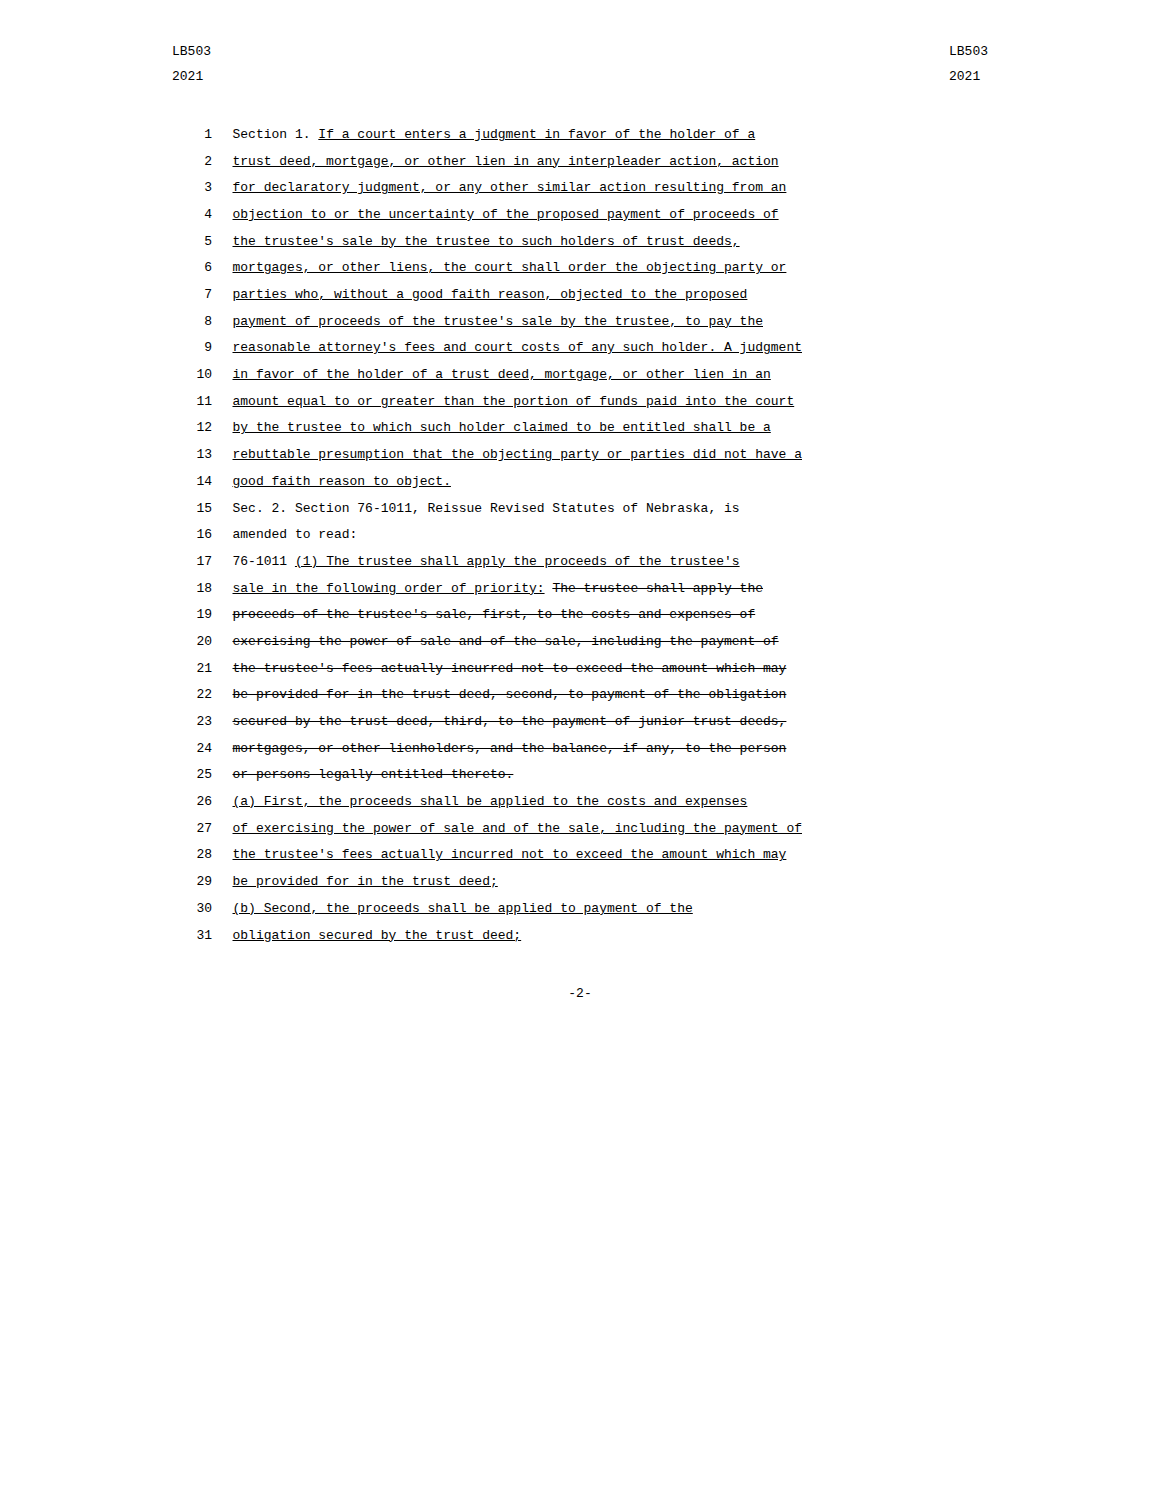LB503 2021
LB503 2021
| 1 | Section 1. If a court enters a judgment in favor of the holder of a |
| 2 | trust deed, mortgage, or other lien in any interpleader action, action |
| 3 | for declaratory judgment, or any other similar action resulting from an |
| 4 | objection to or the uncertainty of the proposed payment of proceeds of |
| 5 | the trustee's sale by the trustee to such holders of trust deeds, |
| 6 | mortgages, or other liens, the court shall order the objecting party or |
| 7 | parties who, without a good faith reason, objected to the proposed |
| 8 | payment of proceeds of the trustee's sale by the trustee, to pay the |
| 9 | reasonable attorney's fees and court costs of any such holder. A judgment |
| 10 | in favor of the holder of a trust deed, mortgage, or other lien in an |
| 11 | amount equal to or greater than the portion of funds paid into the court |
| 12 | by the trustee to which such holder claimed to be entitled shall be a |
| 13 | rebuttable presumption that the objecting party or parties did not have a |
| 14 | good faith reason to object. |
| 15 | Sec. 2. Section 76-1011, Reissue Revised Statutes of Nebraska, is |
| 16 | amended to read: |
| 17 | 76-1011 (1) The trustee shall apply the proceeds of the trustee's |
| 18 | sale in the following order of priority: The trustee shall apply the |
| 19 | proceeds of the trustee's sale, first, to the costs and expenses of |
| 20 | exercising the power of sale and of the sale, including the payment of |
| 21 | the trustee's fees actually incurred not to exceed the amount which may |
| 22 | be provided for in the trust deed, second, to payment of the obligation |
| 23 | secured by the trust deed, third, to the payment of junior trust deeds, |
| 24 | mortgages, or other lienholders, and the balance, if any, to the person |
| 25 | or persons legally entitled thereto. |
| 26 | (a) First, the proceeds shall be applied to the costs and expenses |
| 27 | of exercising the power of sale and of the sale, including the payment of |
| 28 | the trustee's fees actually incurred not to exceed the amount which may |
| 29 | be provided for in the trust deed; |
| 30 | (b) Second, the proceeds shall be applied to payment of the |
| 31 | obligation secured by the trust deed; |
-2-